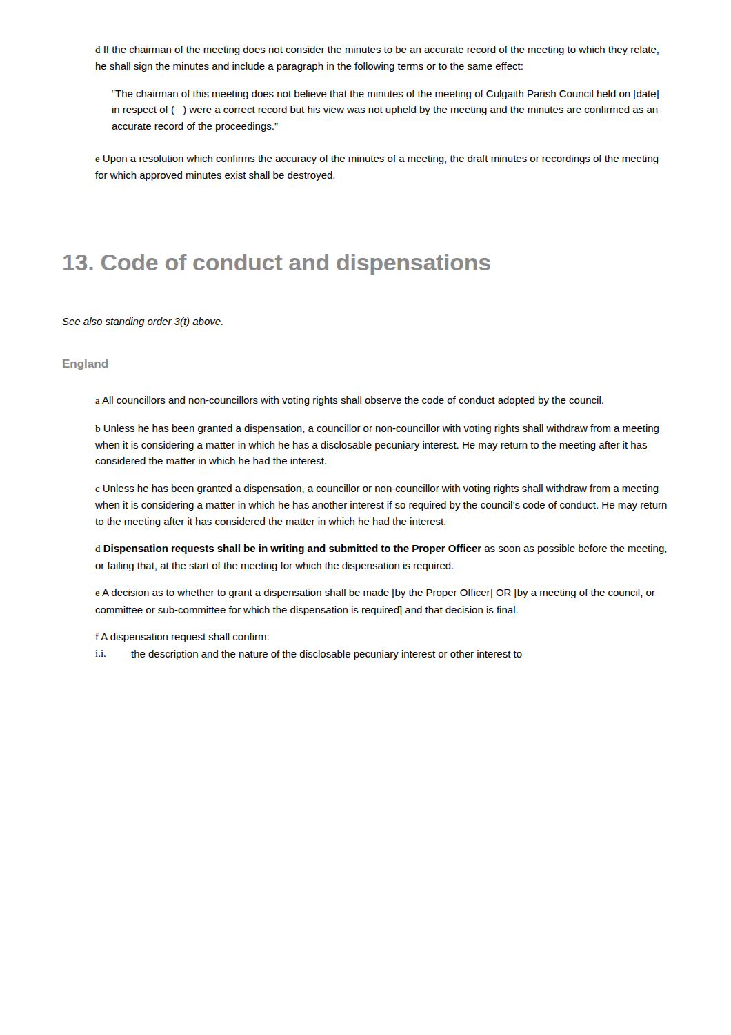d If the chairman of the meeting does not consider the minutes to be an accurate record of the meeting to which they relate, he shall sign the minutes and include a paragraph in the following terms or to the same effect:
“The chairman of this meeting does not believe that the minutes of the meeting of Culgaith Parish Council held on [date] in respect of ( ) were a correct record but his view was not upheld by the meeting and the minutes are confirmed as an accurate record of the proceedings.”
e Upon a resolution which confirms the accuracy of the minutes of a meeting, the draft minutes or recordings of the meeting for which approved minutes exist shall be destroyed.
13. Code of conduct and dispensations
See also standing order 3(t) above.
England
a All councillors and non-councillors with voting rights shall observe the code of conduct adopted by the council.
b Unless he has been granted a dispensation, a councillor or non-councillor with voting rights shall withdraw from a meeting when it is considering a matter in which he has a disclosable pecuniary interest. He may return to the meeting after it has considered the matter in which he had the interest.
c Unless he has been granted a dispensation, a councillor or non-councillor with voting rights shall withdraw from a meeting when it is considering a matter in which he has another interest if so required by the council’s code of conduct. He may return to the meeting after it has considered the matter in which he had the interest.
d Dispensation requests shall be in writing and submitted to the Proper Officer as soon as possible before the meeting, or failing that, at the start of the meeting for which the dispensation is required.
e A decision as to whether to grant a dispensation shall be made [by the Proper Officer] OR [by a meeting of the council, or committee or sub-committee for which the dispensation is required] and that decision is final.
f A dispensation request shall confirm:
i.i. the description and the nature of the disclosable pecuniary interest or other interest to